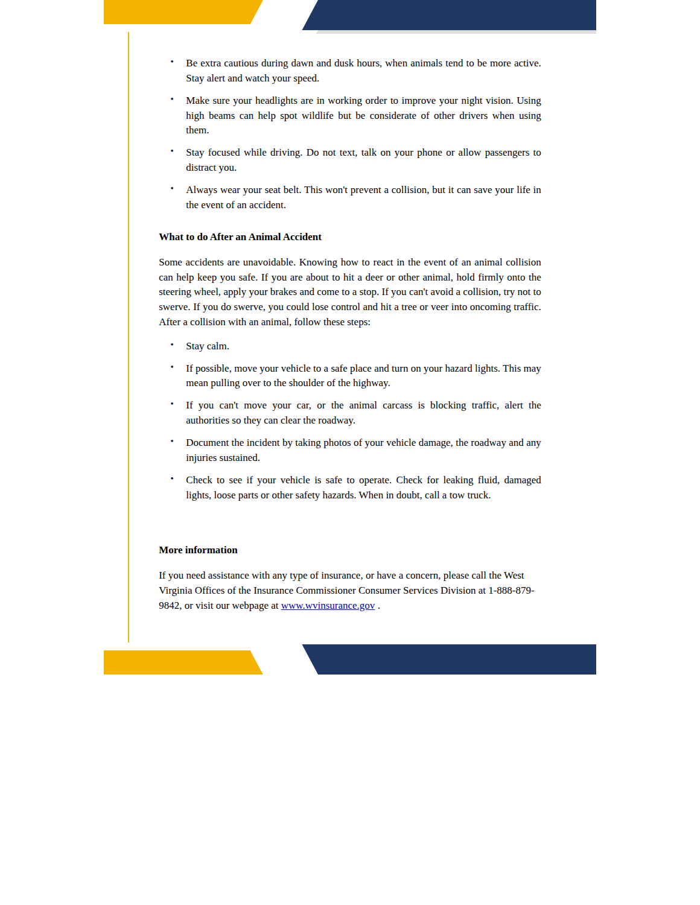Be extra cautious during dawn and dusk hours, when animals tend to be more active. Stay alert and watch your speed.
Make sure your headlights are in working order to improve your night vision. Using high beams can help spot wildlife but be considerate of other drivers when using them.
Stay focused while driving. Do not text, talk on your phone or allow passengers to distract you.
Always wear your seat belt. This won't prevent a collision, but it can save your life in the event of an accident.
What to do After an Animal Accident
Some accidents are unavoidable. Knowing how to react in the event of an animal collision can help keep you safe. If you are about to hit a deer or other animal, hold firmly onto the steering wheel, apply your brakes and come to a stop. If you can't avoid a collision, try not to swerve. If you do swerve, you could lose control and hit a tree or veer into oncoming traffic. After a collision with an animal, follow these steps:
Stay calm.
If possible, move your vehicle to a safe place and turn on your hazard lights. This may mean pulling over to the shoulder of the highway.
If you can't move your car, or the animal carcass is blocking traffic, alert the authorities so they can clear the roadway.
Document the incident by taking photos of your vehicle damage, the roadway and any injuries sustained.
Check to see if your vehicle is safe to operate. Check for leaking fluid, damaged lights, loose parts or other safety hazards. When in doubt, call a tow truck.
More information
If you need assistance with any type of insurance, or have a concern, please call the West Virginia Offices of the Insurance Commissioner Consumer Services Division at 1-888-879-9842, or visit our webpage at www.wvinsurance.gov .